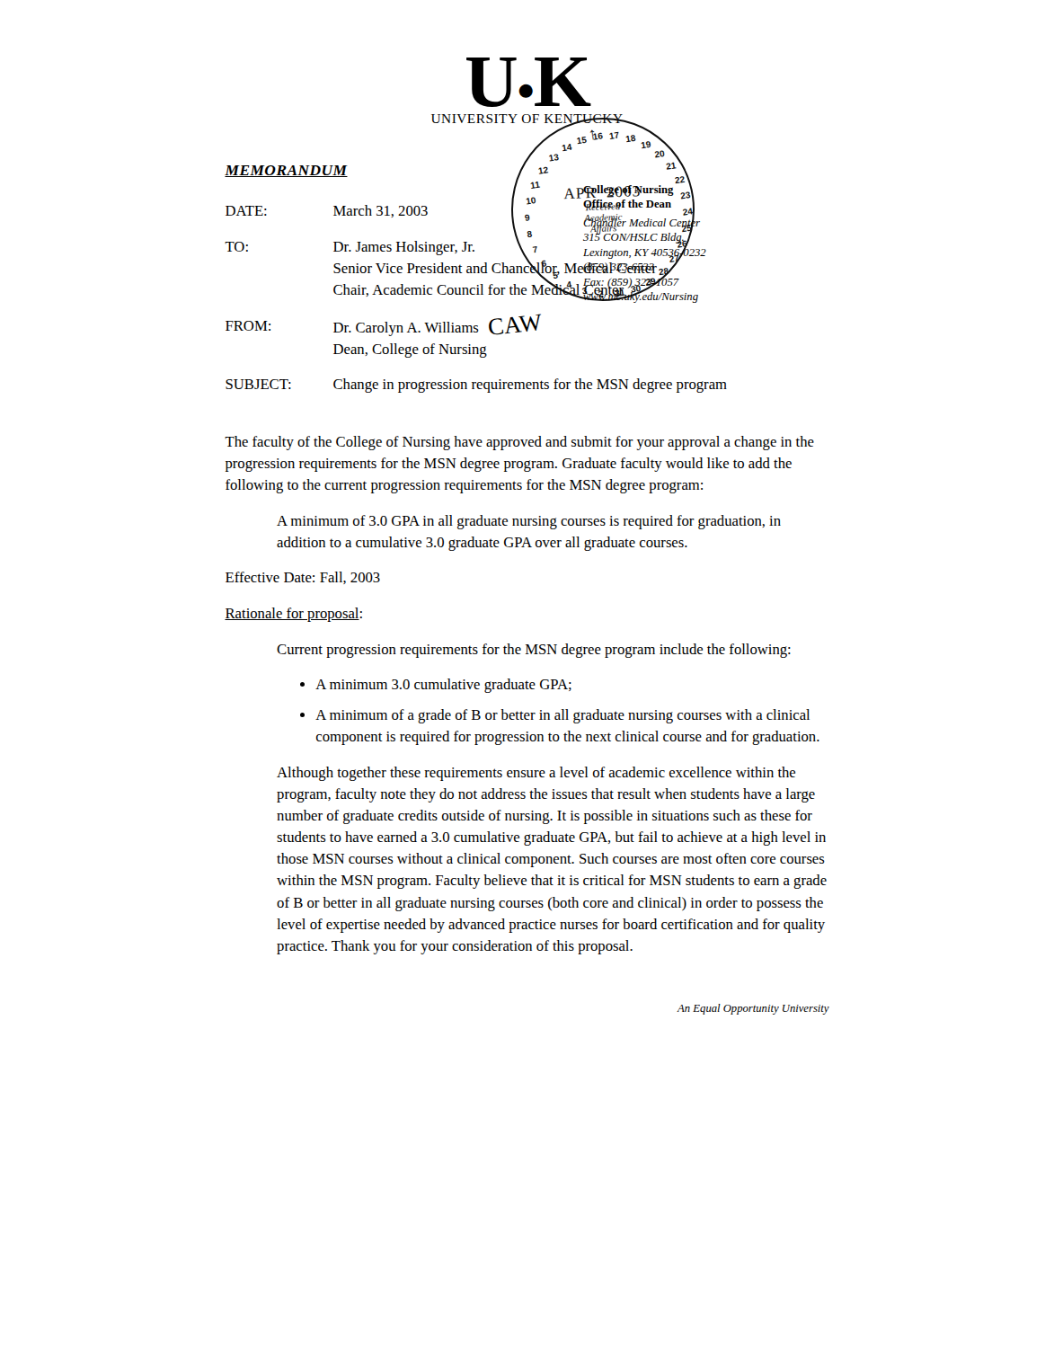U●K
UNIVERSITY OF KENTUCKY
↑
APR 2003
Received
Academic
Affairs
1 2 3 4 5 6 7 8 9 10 11 12 13 14 15 16 17 18 19 20 21 22 23 24 25 26 27 28 29 30 31
College of Nursing
Office of the Dean
Chandler Medical Center
315 CON/HSLC Bldg.
Lexington, KY 40536-0232
(859) 323-6533
Fax: (859) 323-1057
www.mc.uky.edu/Nursing
MEMORANDUM
| DATE: | March 31, 2003 |
| TO: | Dr. James Holsinger, Jr. Senior Vice President and Chancellor, Medical Center Chair, Academic Council for the Medical Center |
| FROM: | Dr. Carolyn A. Williams CAW Dean, College of Nursing |
| SUBJECT: | Change in progression requirements for the MSN degree program |
The faculty of the College of Nursing have approved and submit for your approval a change in the progression requirements for the MSN degree program. Graduate faculty would like to add the following to the current progression requirements for the MSN degree program:
A minimum of 3.0 GPA in all graduate nursing courses is required for graduation, in addition to a cumulative 3.0 graduate GPA over all graduate courses.
Effective Date: Fall, 2003
Rationale for proposal:
Current progression requirements for the MSN degree program include the following:
A minimum 3.0 cumulative graduate GPA;
A minimum of a grade of B or better in all graduate nursing courses with a clinical component is required for progression to the next clinical course and for graduation.
Although together these requirements ensure a level of academic excellence within the program, faculty note they do not address the issues that result when students have a large number of graduate credits outside of nursing. It is possible in situations such as these for students to have earned a 3.0 cumulative graduate GPA, but fail to achieve at a high level in those MSN courses without a clinical component. Such courses are most often core courses within the MSN program. Faculty believe that it is critical for MSN students to earn a grade of B or better in all graduate nursing courses (both core and clinical) in order to possess the level of expertise needed by advanced practice nurses for board certification and for quality practice. Thank you for your consideration of this proposal.
An Equal Opportunity University